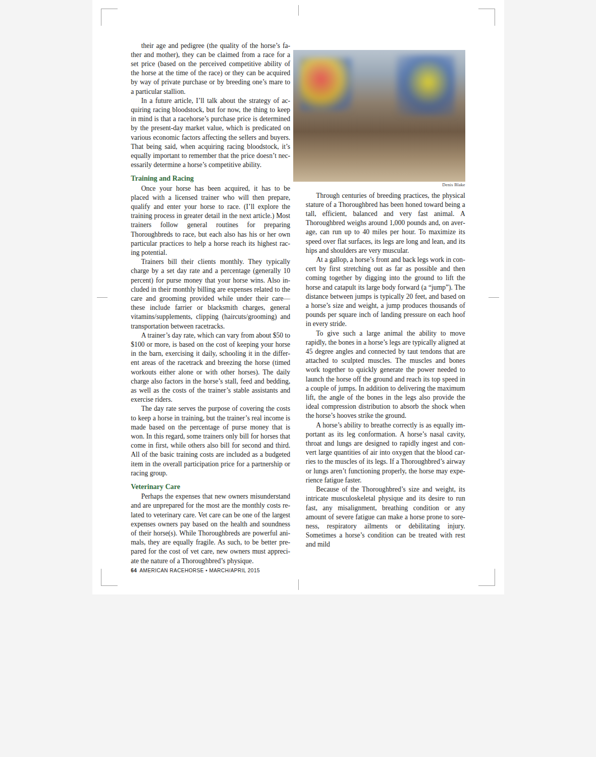their age and pedigree (the quality of the horse’s father and mother), they can be claimed from a race for a set price (based on the perceived competitive ability of the horse at the time of the race) or they can be acquired by way of private purchase or by breeding one’s mare to a particular stallion.
In a future article, I’ll talk about the strategy of acquiring racing bloodstock, but for now, the thing to keep in mind is that a racehorse’s purchase price is determined by the present-day market value, which is predicated on various economic factors affecting the sellers and buyers. That being said, when acquiring racing bloodstock, it’s equally important to remember that the price doesn’t necessarily determine a horse’s competitive ability.
Training and Racing
Once your horse has been acquired, it has to be placed with a licensed trainer who will then prepare, qualify and enter your horse to race. (I’ll explore the training process in greater detail in the next article.) Most trainers follow general routines for preparing Thoroughbreds to race, but each also has his or her own particular practices to help a horse reach its highest racing potential.
Trainers bill their clients monthly. They typically charge by a set day rate and a percentage (generally 10 percent) for purse money that your horse wins. Also included in their monthly billing are expenses related to the care and grooming provided while under their care—these include farrier or blacksmith charges, general vitamins/supplements, clipping (haircuts/grooming) and transportation between racetracks.
A trainer’s day rate, which can vary from about $50 to $100 or more, is based on the cost of keeping your horse in the barn, exercising it daily, schooling it in the different areas of the racetrack and breezing the horse (timed workouts either alone or with other horses). The daily charge also factors in the horse’s stall, feed and bedding, as well as the costs of the trainer’s stable assistants and exercise riders.
The day rate serves the purpose of covering the costs to keep a horse in training, but the trainer’s real income is made based on the percentage of purse money that is won. In this regard, some trainers only bill for horses that come in first, while others also bill for second and third. All of the basic training costs are included as a budgeted item in the overall participation price for a partnership or racing group.
Veterinary Care
Denis Blake
Perhaps the expenses that new owners misunderstand and are unprepared for the most are the monthly costs related to veterinary care. Vet care can be one of the largest expenses owners pay based on the health and soundness of their horse(s). While Thoroughbreds are powerful animals, they are equally fragile. As such, to be better prepared for the cost of vet care, new owners must appreciate the nature of a Thoroughbred’s physique.
Through centuries of breeding practices, the physical stature of a Thoroughbred has been honed toward being a tall, efficient, balanced and very fast animal. A Thoroughbred weighs around 1,000 pounds and, on average, can run up to 40 miles per hour. To maximize its speed over flat surfaces, its legs are long and lean, and its hips and shoulders are very muscular.
At a gallop, a horse’s front and back legs work in concert by first stretching out as far as possible and then coming together by digging into the ground to lift the horse and catapult its large body forward (a “jump”). The distance between jumps is typically 20 feet, and based on a horse’s size and weight, a jump produces thousands of pounds per square inch of landing pressure on each hoof in every stride.
To give such a large animal the ability to move rapidly, the bones in a horse’s legs are typically aligned at 45 degree angles and connected by taut tendons that are attached to sculpted muscles. The muscles and bones work together to quickly generate the power needed to launch the horse off the ground and reach its top speed in a couple of jumps. In addition to delivering the maximum lift, the angle of the bones in the legs also provide the ideal compression distribution to absorb the shock when the horse’s hooves strike the ground.
A horse’s ability to breathe correctly is as equally important as its leg conformation. A horse’s nasal cavity, throat and lungs are designed to rapidly ingest and convert large quantities of air into oxygen that the blood carries to the muscles of its legs. If a Thoroughbred’s airway or lungs aren’t functioning properly, the horse may experience fatigue faster.
Because of the Thoroughbred’s size and weight, its intricate musculoskeletal physique and its desire to run fast, any misalignment, breathing condition or any amount of severe fatigue can make a horse prone to soreness, respiratory ailments or debilitating injury. Sometimes a horse’s condition can be treated with rest and mild
64 AMERICAN RACEHORSE • MARCH/APRIL 2015